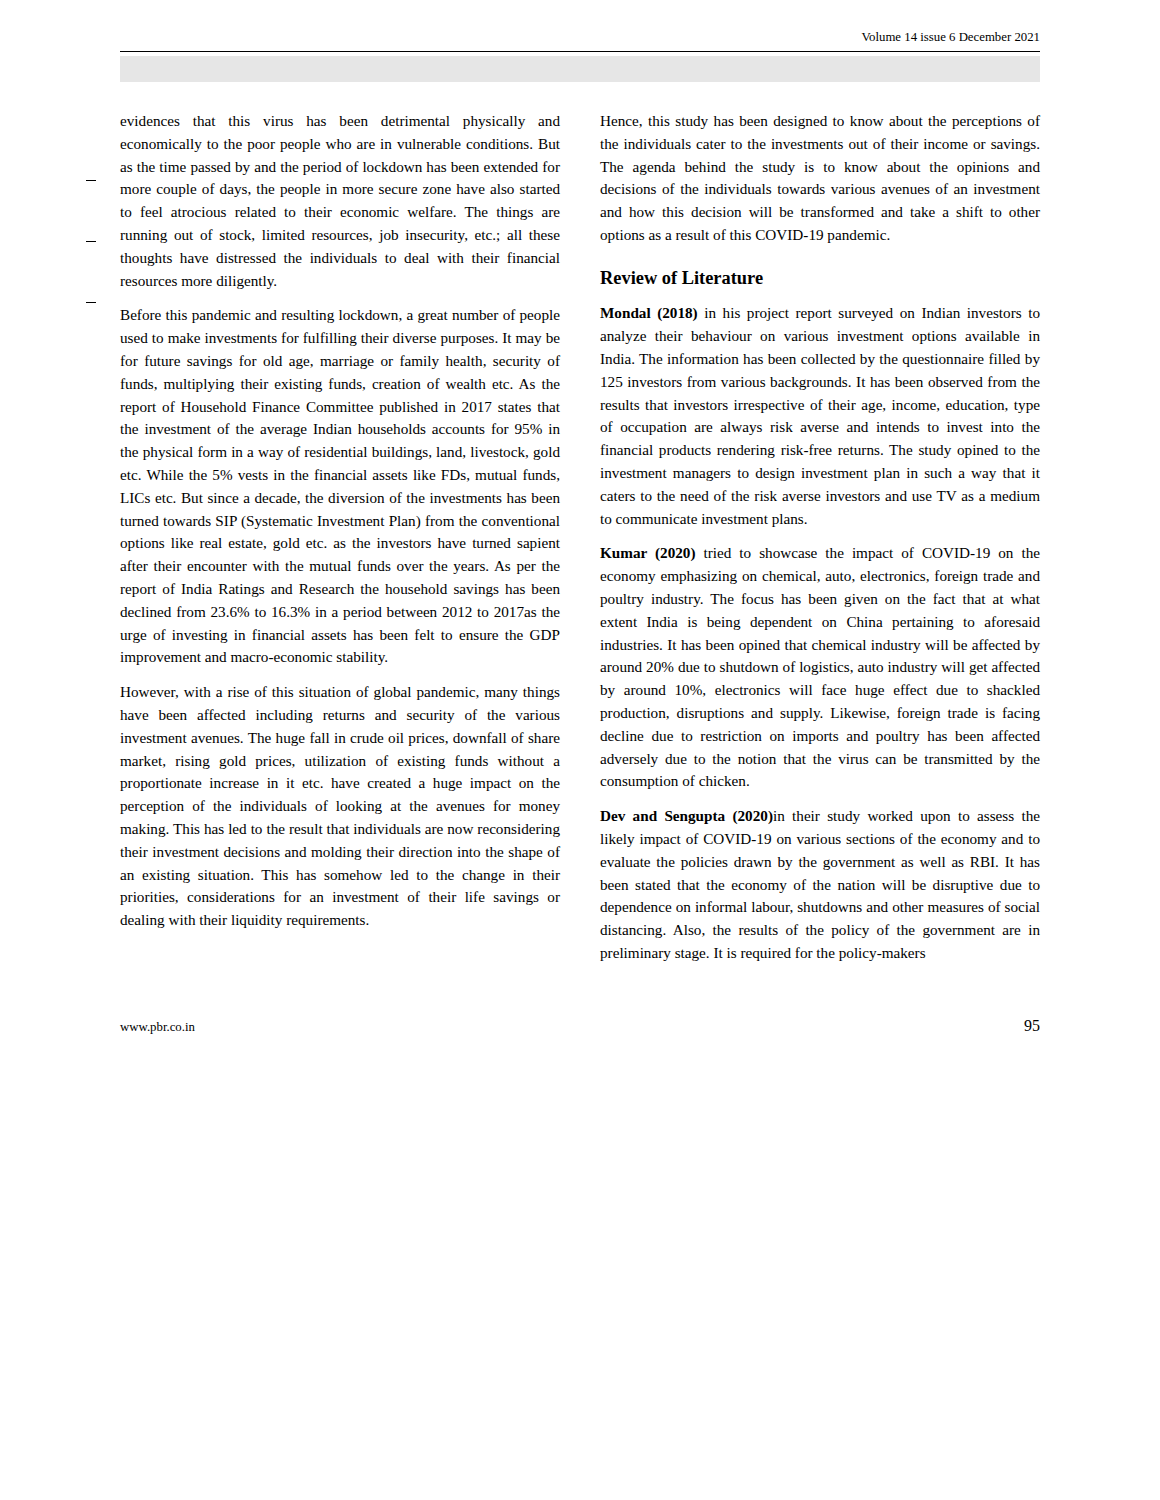Volume 14 issue 6 December 2021
evidences that this virus has been detrimental physically and economically to the poor people who are in vulnerable conditions. But as the time passed by and the period of lockdown has been extended for more couple of days, the people in more secure zone have also started to feel atrocious related to their economic welfare. The things are running out of stock, limited resources, job insecurity, etc.; all these thoughts have distressed the individuals to deal with their financial resources more diligently.
Before this pandemic and resulting lockdown, a great number of people used to make investments for fulfilling their diverse purposes. It may be for future savings for old age, marriage or family health, security of funds, multiplying their existing funds, creation of wealth etc. As the report of Household Finance Committee published in 2017 states that the investment of the average Indian households accounts for 95% in the physical form in a way of residential buildings, land, livestock, gold etc. While the 5% vests in the financial assets like FDs, mutual funds, LICs etc. But since a decade, the diversion of the investments has been turned towards SIP (Systematic Investment Plan) from the conventional options like real estate, gold etc. as the investors have turned sapient after their encounter with the mutual funds over the years. As per the report of India Ratings and Research the household savings has been declined from 23.6% to 16.3% in a period between 2012 to 2017as the urge of investing in financial assets has been felt to ensure the GDP improvement and macro-economic stability.
However, with a rise of this situation of global pandemic, many things have been affected including returns and security of the various investment avenues. The huge fall in crude oil prices, downfall of share market, rising gold prices, utilization of existing funds without a proportionate increase in it etc. have created a huge impact on the perception of the individuals of looking at the avenues for money making. This has led to the result that individuals are now reconsidering their investment decisions and molding their direction into the shape of an existing situation. This has somehow led to the change in their priorities, considerations for an investment of their life savings or dealing with their liquidity requirements.
Hence, this study has been designed to know about the perceptions of the individuals cater to the investments out of their income or savings. The agenda behind the study is to know about the opinions and decisions of the individuals towards various avenues of an investment and how this decision will be transformed and take a shift to other options as a result of this COVID-19 pandemic.
Review of Literature
Mondal (2018) in his project report surveyed on Indian investors to analyze their behaviour on various investment options available in India. The information has been collected by the questionnaire filled by 125 investors from various backgrounds. It has been observed from the results that investors irrespective of their age, income, education, type of occupation are always risk averse and intends to invest into the financial products rendering risk-free returns. The study opined to the investment managers to design investment plan in such a way that it caters to the need of the risk averse investors and use TV as a medium to communicate investment plans.
Kumar (2020) tried to showcase the impact of COVID-19 on the economy emphasizing on chemical, auto, electronics, foreign trade and poultry industry. The focus has been given on the fact that at what extent India is being dependent on China pertaining to aforesaid industries. It has been opined that chemical industry will be affected by around 20% due to shutdown of logistics, auto industry will get affected by around 10%, electronics will face huge effect due to shackled production, disruptions and supply. Likewise, foreign trade is facing decline due to restriction on imports and poultry has been affected adversely due to the notion that the virus can be transmitted by the consumption of chicken.
Dev and Sengupta (2020) in their study worked upon to assess the likely impact of COVID-19 on various sections of the economy and to evaluate the policies drawn by the government as well as RBI. It has been stated that the economy of the nation will be disruptive due to dependence on informal labour, shutdowns and other measures of social distancing. Also, the results of the policy of the government are in preliminary stage. It is required for the policy-makers
www.pbr.co.in
95